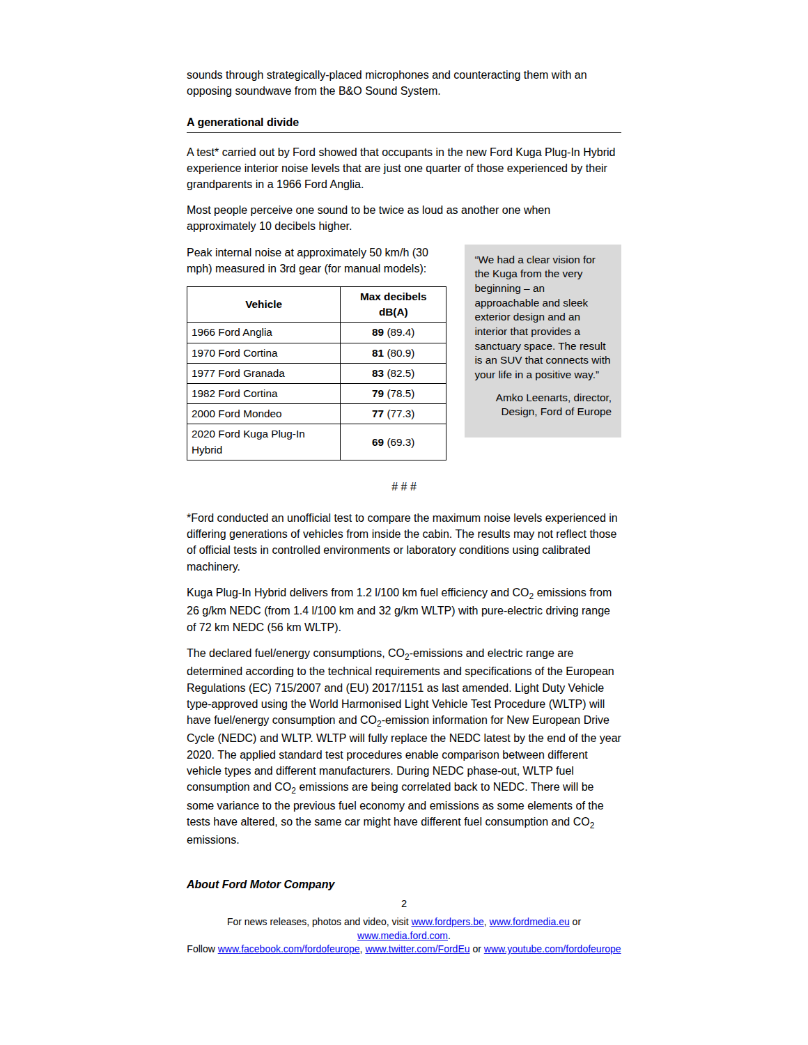sounds through strategically-placed microphones and counteracting them with an opposing soundwave from the B&O Sound System.
A generational divide
A test* carried out by Ford showed that occupants in the new Ford Kuga Plug-In Hybrid experience interior noise levels that are just one quarter of those experienced by their grandparents in a 1966 Ford Anglia.
Most people perceive one sound to be twice as loud as another one when approximately 10 decibels higher.
Peak internal noise at approximately 50 km/h (30 mph) measured in 3rd gear (for manual models):
| Vehicle | Max decibels dB(A) |
| --- | --- |
| 1966 Ford Anglia | 89 (89.4) |
| 1970 Ford Cortina | 81 (80.9) |
| 1977 Ford Granada | 83 (82.5) |
| 1982 Ford Cortina | 79 (78.5) |
| 2000 Ford Mondeo | 77 (77.3) |
| 2020 Ford Kuga Plug-In Hybrid | 69 (69.3) |
“We had a clear vision for the Kuga from the very beginning – an approachable and sleek exterior design and an interior that provides a sanctuary space. The result is an SUV that connects with your life in a positive way.”
Amko Leenarts, director, Design, Ford of Europe
# # #
*Ford conducted an unofficial test to compare the maximum noise levels experienced in differing generations of vehicles from inside the cabin. The results may not reflect those of official tests in controlled environments or laboratory conditions using calibrated machinery.
Kuga Plug-In Hybrid delivers from 1.2 l/100 km fuel efficiency and CO2 emissions from 26 g/km NEDC (from 1.4 l/100 km and 32 g/km WLTP) with pure-electric driving range of 72 km NEDC (56 km WLTP).
The declared fuel/energy consumptions, CO2-emissions and electric range are determined according to the technical requirements and specifications of the European Regulations (EC) 715/2007 and (EU) 2017/1151 as last amended. Light Duty Vehicle type-approved using the World Harmonised Light Vehicle Test Procedure (WLTP) will have fuel/energy consumption and CO2-emission information for New European Drive Cycle (NEDC) and WLTP. WLTP will fully replace the NEDC latest by the end of the year 2020. The applied standard test procedures enable comparison between different vehicle types and different manufacturers. During NEDC phase-out, WLTP fuel consumption and CO2 emissions are being correlated back to NEDC. There will be some variance to the previous fuel economy and emissions as some elements of the tests have altered, so the same car might have different fuel consumption and CO2 emissions.
About Ford Motor Company
2
For news releases, photos and video, visit www.fordpers.be, www.fordmedia.eu or www.media.ford.com.
Follow www.facebook.com/fordofeurope, www.twitter.com/FordEu or www.youtube.com/fordofeurope